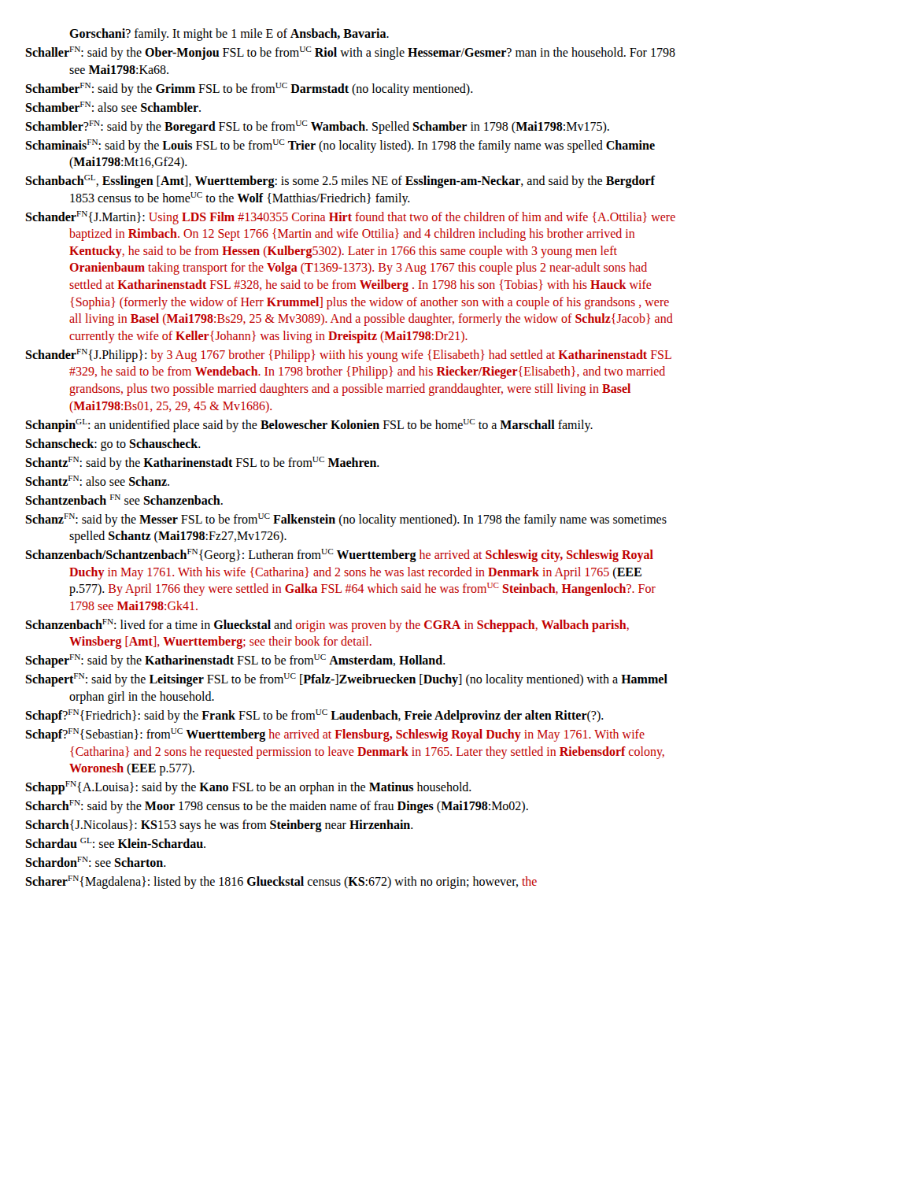Gorschani? family. It might be 1 mile E of Ansbach, Bavaria.
SchallerFN: said by the Ober-Monjou FSL to be fromUC Riol with a single Hessemar/Gesmer? man in the household. For 1798 see Mai1798:Ka68.
SchamberFN: said by the Grimm FSL to be fromUC Darmstadt (no locality mentioned).
SchamberFN: also see Schambler.
Schambler?FN: said by the Boregard FSL to be fromUC Wambach. Spelled Schamber in 1798 (Mai1798:Mv175).
SchaminaisFN: said by the Louis FSL to be fromUC Trier (no locality listed). In 1798 the family name was spelled Chamine (Mai1798:Mt16,Gf24).
SchanbachGL, Esslingen [Amt], Wuerttemberg: is some 2.5 miles NE of Esslingen-am-Neckar, and said by the Bergdorf 1853 census to be homeUC to the Wolf {Matthias/Friedrich} family.
SchanderFN{J.Martin}: Using LDS Film #1340355 Corina Hirt found that two of the children of him and wife {A.Ottilia} were baptized in Rimbach. On 12 Sept 1766 {Martin and wife Ottilia} and 4 children including his brother arrived in Kentucky, he said to be from Hessen (Kulberg5302). Later in 1766 this same couple with 3 young men left Oranienbaum taking transport for the Volga (T1369-1373). By 3 Aug 1767 this couple plus 2 near-adult sons had settled at Katharinenstadt FSL #328, he said to be from Weilberg . In 1798 his son {Tobias} with his Hauck wife {Sophia} (formerly the widow of Herr Krummel] plus the widow of another son with a couple of his grandsons , were all living in Basel (Mai1798:Bs29, 25 & Mv3089). And a possible daughter, formerly the widow of Schulz{Jacob} and currently the wife of Keller{Johann} was living in Dreispitz (Mai1798:Dr21).
SchanderFN{J.Philipp}: by 3 Aug 1767 brother {Philipp} wiith his young wife {Elisabeth} had settled at Katharinenstadt FSL #329, he said to be from Wendebach. In 1798 brother {Philipp} and his Riecker/Rieger{Elisabeth}, and two married grandsons, plus two possible married daughters and a possible married granddaughter, were still living in Basel (Mai1798:Bs01, 25, 29, 45 & Mv1686).
SchanpinGL: an unidentified place said by the Belowescher Kolonien FSL to be homeUC to a Marschall family.
Schanscheck: go to Schauscheck.
SchantzFN: said by the Katharinenstadt FSL to be fromUC Maehren.
SchantzFN: also see Schanz.
Schantzenbach FN see Schanzenbach.
SchanzFN: said by the Messer FSL to be fromUC Falkenstein (no locality mentioned). In 1798 the family name was sometimes spelled Schantz (Mai1798:Fz27,Mv1726).
Schanzenbach/SchantzenbachFN{Georg}: Lutheran fromUC Wuerttemberg he arrived at Schleswig city, Schleswig Royal Duchy in May 1761. With his wife {Catharina} and 2 sons he was last recorded in Denmark in April 1765 (EEE p.577). By April 1766 they were settled in Galka FSL #64 which said he was fromUC Steinbach, Hangenloch?. For 1798 see Mai1798:Gk41.
SchanzenbachFN: lived for a time in Glueckstal and origin was proven by the CGRA in Scheppach, Walbach parish, Winsberg [Amt], Wuerttemberg; see their book for detail.
SchaperFN: said by the Katharinenstadt FSL to be fromUC Amsterdam, Holland.
SchapertFN: said by the Leitsinger FSL to be fromUC [Pfalz-]Zweibruecken [Duchy] (no locality mentioned) with a Hammel orphan girl in the household.
Schapf?FN{Friedrich}: said by the Frank FSL to be fromUC Laudenbach, Freie Adelprovinz der alten Ritter(?).
Schapf?FN{Sebastian}: fromUC Wuerttemberg he arrived at Flensburg, Schleswig Royal Duchy in May 1761. With wife {Catharina} and 2 sons he requested permission to leave Denmark in 1765. Later they settled in Riebensdorf colony, Woronesh (EEE p.577).
SchappFN{A.Louisa}: said by the Kano FSL to be an orphan in the Matinus household.
ScharchFN: said by the Moor 1798 census to be the maiden name of frau Dinges (Mai1798:Mo02).
Scharch{J.Nicolaus}: KS153 says he was from Steinberg near Hirzenhain.
Schardau GL: see Klein-Schardau.
SchardonFN: see Scharton.
ScharerFN{Magdalena}: listed by the 1816 Glueckstal census (KS:672) with no origin; however, the